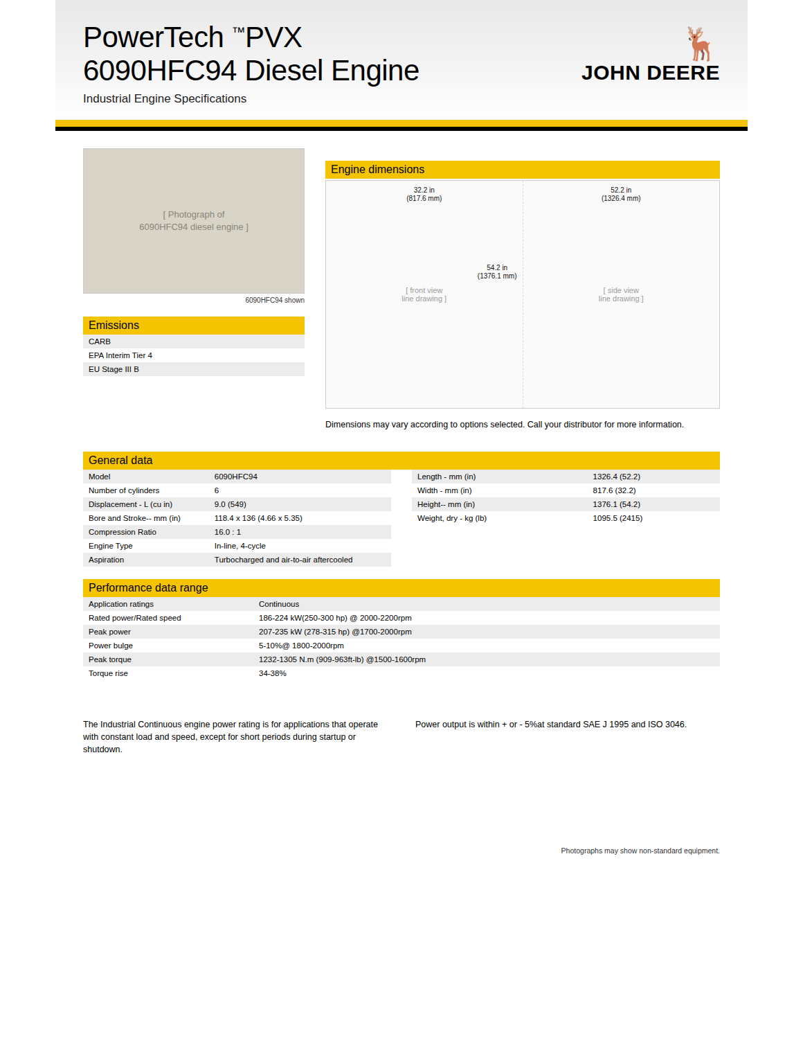PowerTech ™PVX
6090HFC94 Diesel Engine
Industrial Engine Specifications
🦌
JOHN DEERE
[ Photograph of
6090HFC94 diesel engine ]
6090HFC94 shown
Emissions
| CARB |
| EPA Interim Tier 4 |
| EU Stage III B |
Engine dimensions
32.2 in
(817.6 mm)
54.2 in
(1376.1 mm)
[ front view
line drawing ]
52.2 in
(1326.4 mm)
[ side view
line drawing ]
Dimensions may vary according to options selected. Call your distributor for more information.
General data
| Model | 6090HFC94 |
| Number of cylinders | 6 |
| Displacement - L (cu in) | 9.0 (549) |
| Bore and Stroke-- mm (in) | 118.4 x 136 (4.66 x 5.35) |
| Compression Ratio | 16.0 : 1 |
| Engine Type | In-line, 4-cycle |
| Aspiration | Turbocharged and air-to-air aftercooled |
| Length - mm (in) | 1326.4 (52.2) |
| Width - mm (in) | 817.6 (32.2) |
| Height-- mm (in) | 1376.1 (54.2) |
| Weight, dry - kg (lb) | 1095.5 (2415) |
Performance data range
| Application ratings | Continuous |
| Rated power/Rated speed | 186-224 kW(250-300 hp) @ 2000-2200rpm |
| Peak power | 207-235 kW (278-315 hp) @1700-2000rpm |
| Power bulge | 5-10%@ 1800-2000rpm |
| Peak torque | 1232-1305 N.m (909-963ft-lb) @1500-1600rpm |
| Torque rise | 34-38% |
The Industrial Continuous engine power rating is for applications that operate with constant load and speed, except for short periods during startup or shutdown.
Power output is within + or - 5%at standard SAE J 1995 and ISO 3046.
Photographs may show non-standard equipment.